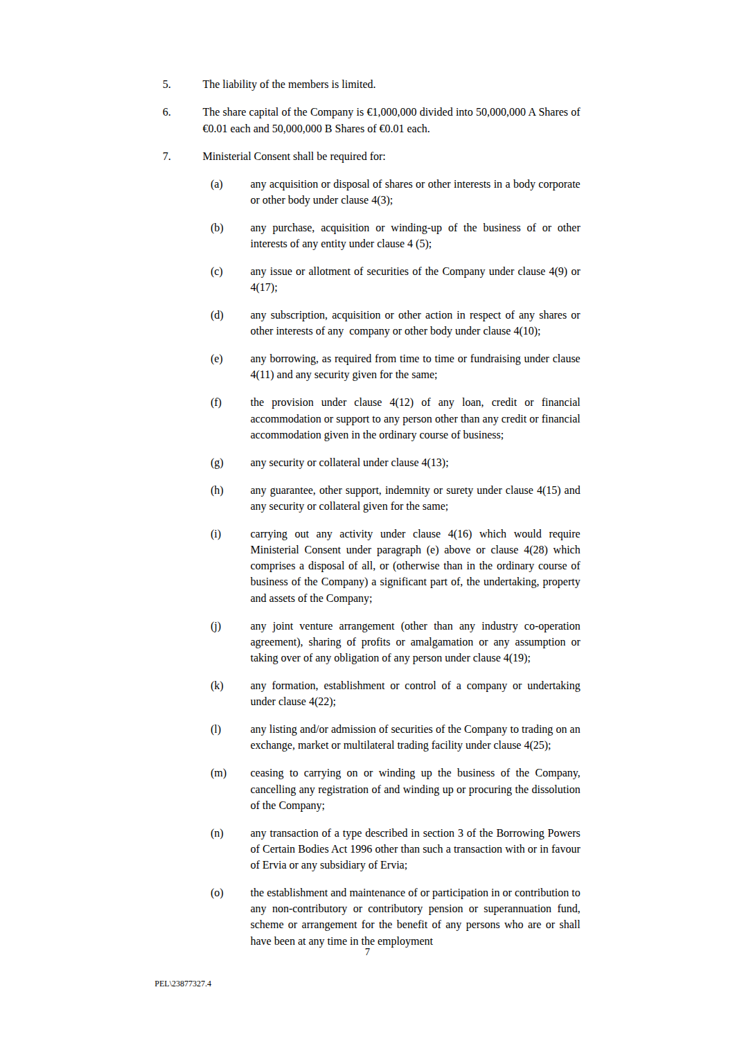5.
The liability of the members is limited.
6.
The share capital of the Company is €1,000,000 divided into 50,000,000 A Shares of €0.01 each and 50,000,000 B Shares of €0.01 each.
7.
Ministerial Consent shall be required for:
(a)
any acquisition or disposal of shares or other interests in a body corporate or other body under clause 4(3);
(b)
any purchase, acquisition or winding-up of the business of or other interests of any entity under clause 4 (5);
(c)
any issue or allotment of securities of the Company under clause 4(9) or 4(17);
(d)
any subscription, acquisition or other action in respect of any shares or other interests of any company or other body under clause 4(10);
(e)
any borrowing, as required from time to time or fundraising under clause 4(11) and any security given for the same;
(f)
the provision under clause 4(12) of any loan, credit or financial accommodation or support to any person other than any credit or financial accommodation given in the ordinary course of business;
(g)
any security or collateral under clause 4(13);
(h)
any guarantee, other support, indemnity or surety under clause 4(15) and any security or collateral given for the same;
(i)
carrying out any activity under clause 4(16) which would require Ministerial Consent under paragraph (e) above or clause 4(28) which comprises a disposal of all, or (otherwise than in the ordinary course of business of the Company) a significant part of, the undertaking, property and assets of the Company;
(j)
any joint venture arrangement (other than any industry co-operation agreement), sharing of profits or amalgamation or any assumption or taking over of any obligation of any person under clause 4(19);
(k)
any formation, establishment or control of a company or undertaking under clause 4(22);
(l)
any listing and/or admission of securities of the Company to trading on an exchange, market or multilateral trading facility under clause 4(25);
(m)
ceasing to carrying on or winding up the business of the Company, cancelling any registration of and winding up or procuring the dissolution of the Company;
(n)
any transaction of a type described in section 3 of the Borrowing Powers of Certain Bodies Act 1996 other than such a transaction with or in favour of Ervia or any subsidiary of Ervia;
(o)
the establishment and maintenance of or participation in or contribution to any non-contributory or contributory pension or superannuation fund, scheme or arrangement for the benefit of any persons who are or shall have been at any time in the employment
7
PEL\23877327.4